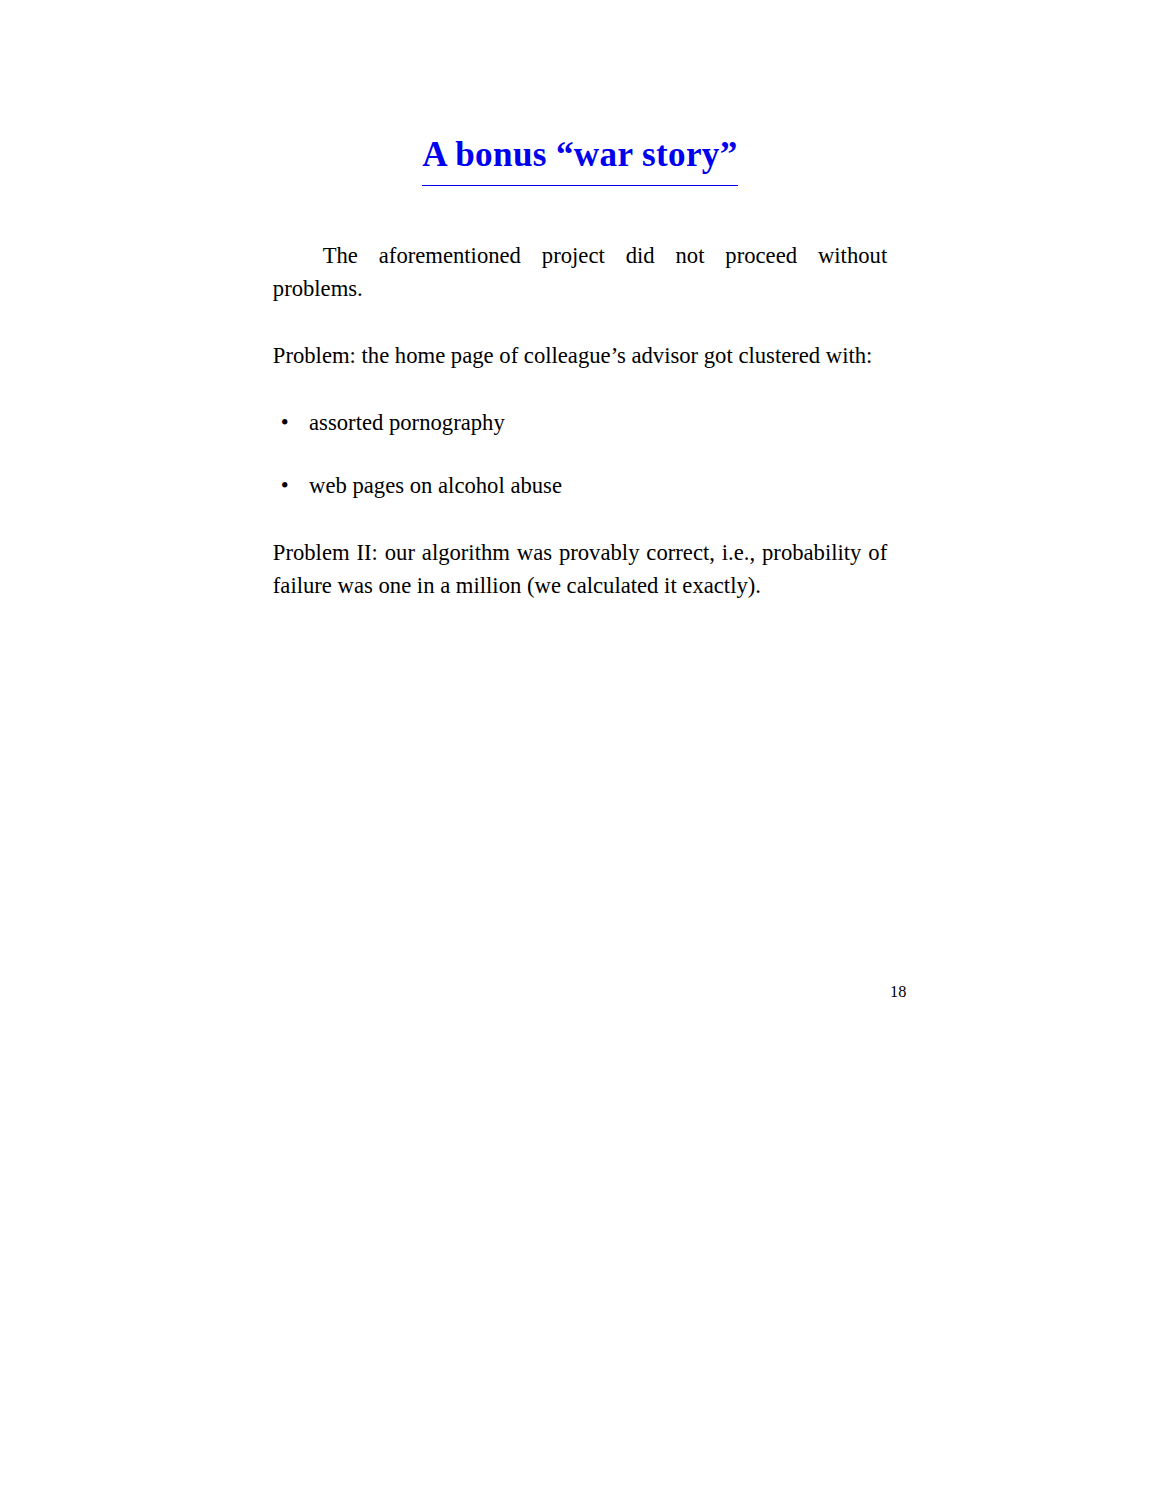A bonus “war story”
The aforementioned project did not proceed without problems.
Problem: the home page of colleague’s advisor got clustered with:
assorted pornography
web pages on alcohol abuse
Problem II: our algorithm was provably correct, i.e., probability of failure was one in a million (we calculated it exactly).
18